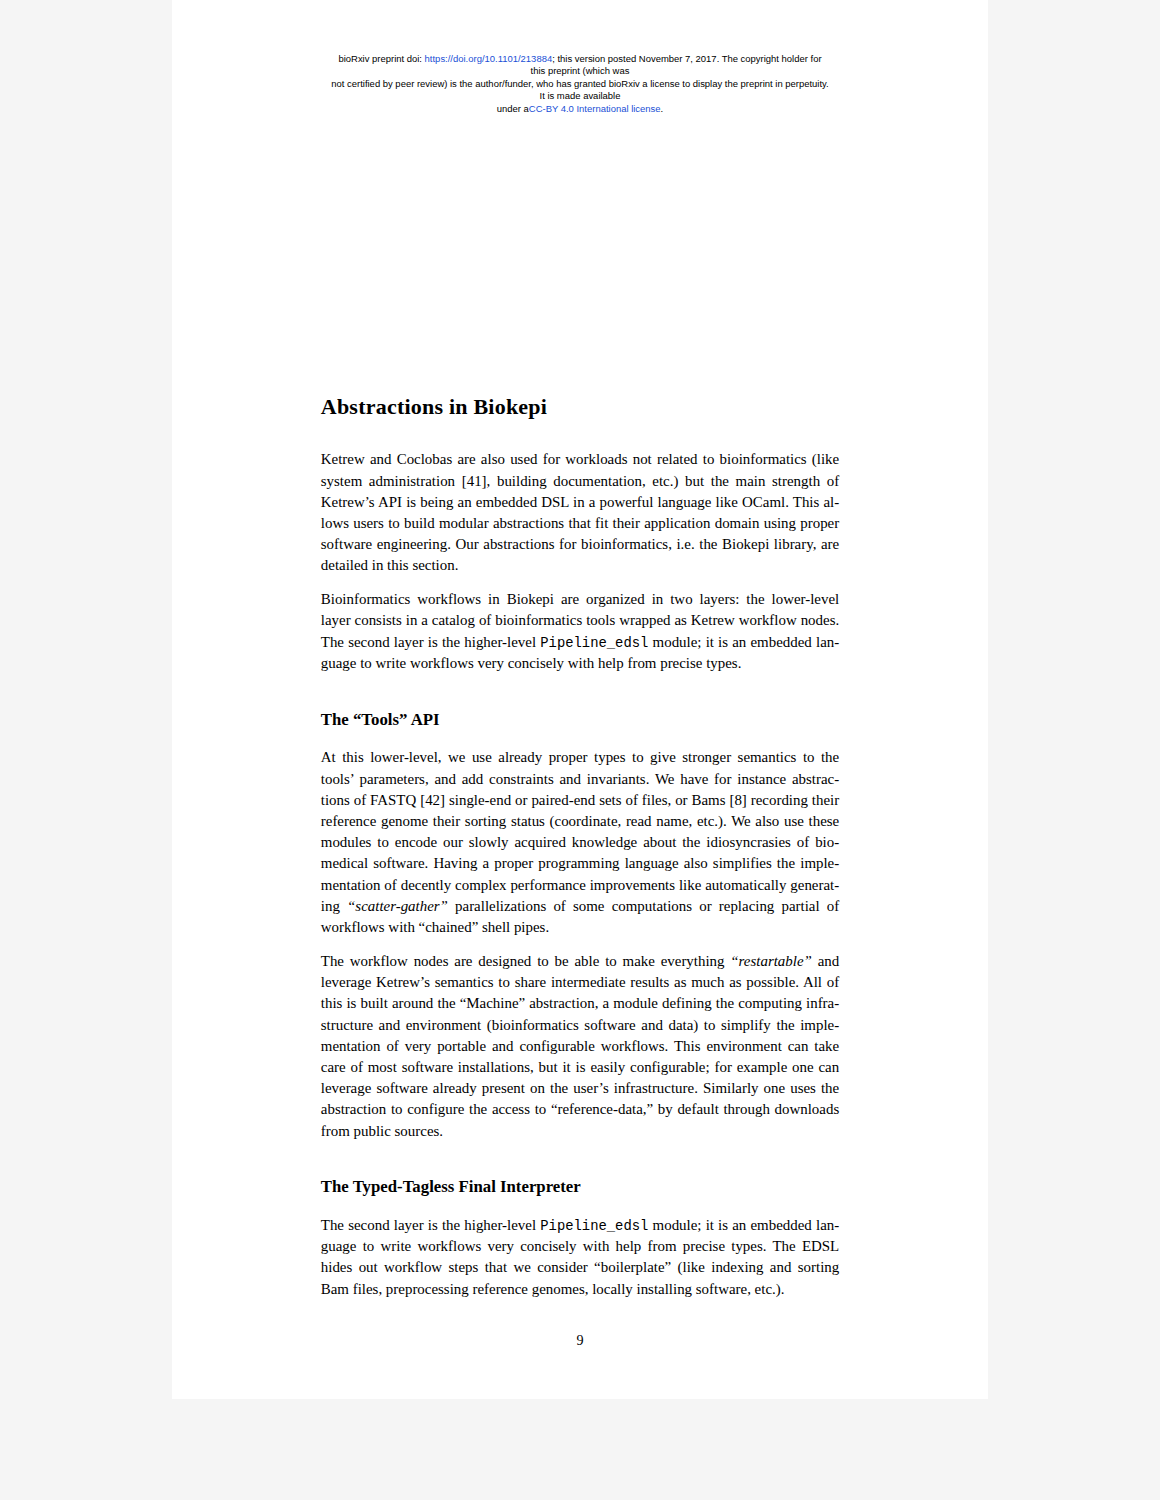bioRxiv preprint doi: https://doi.org/10.1101/213884; this version posted November 7, 2017. The copyright holder for this preprint (which was
not certified by peer review) is the author/funder, who has granted bioRxiv a license to display the preprint in perpetuity. It is made available
under aCC-BY 4.0 International license.
Abstractions in Biokepi
Ketrew and Coclobas are also used for workloads not related to bioinformatics (like system administration [41], building documentation, etc.) but the main strength of Ketrew’s API is being an embedded DSL in a powerful language like OCaml. This allows users to build modular abstractions that fit their application domain using proper software engineering. Our abstractions for bioinformatics, i.e. the Biokepi library, are detailed in this section.
Bioinformatics workflows in Biokepi are organized in two layers: the lower-level layer consists in a catalog of bioinformatics tools wrapped as Ketrew workflow nodes. The second layer is the higher-level Pipeline_edsl module; it is an embedded language to write workflows very concisely with help from precise types.
The “Tools” API
At this lower-level, we use already proper types to give stronger semantics to the tools’ parameters, and add constraints and invariants. We have for instance abstractions of FASTQ [42] single-end or paired-end sets of files, or Bams [8] recording their reference genome their sorting status (coordinate, read name, etc.). We also use these modules to encode our slowly acquired knowledge about the idiosyncrasies of biomedical software. Having a proper programming language also simplifies the implementation of decently complex performance improvements like automatically generating “scatter-gather” parallelizations of some computations or replacing partial of workflows with “chained” shell pipes.
The workflow nodes are designed to be able to make everything “restartable” and leverage Ketrew’s semantics to share intermediate results as much as possible. All of this is built around the “Machine” abstraction, a module defining the computing infrastructure and environment (bioinformatics software and data) to simplify the implementation of very portable and configurable workflows. This environment can take care of most software installations, but it is easily configurable; for example one can leverage software already present on the user’s infrastructure. Similarly one uses the abstraction to configure the access to “reference-data,” by default through downloads from public sources.
The Typed-Tagless Final Interpreter
The second layer is the higher-level Pipeline_edsl module; it is an embedded language to write workflows very concisely with help from precise types. The EDSL hides out workflow steps that we consider “boilerplate” (like indexing and sorting Bam files, preprocessing reference genomes, locally installing software, etc.).
9